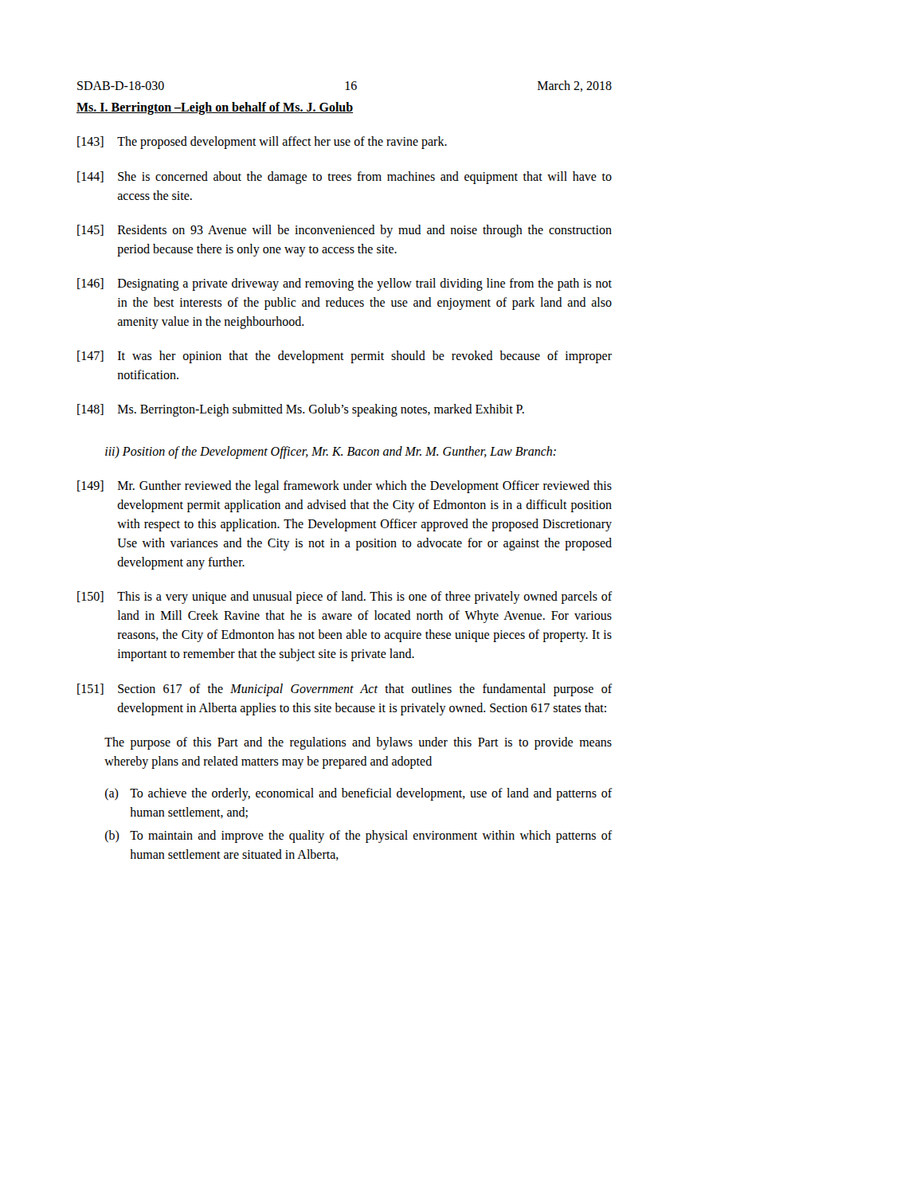SDAB-D-18-030
16
March 2, 2018
Ms. I. Berrington –Leigh on behalf of Ms. J. Golub
[143]
The proposed development will affect her use of the ravine park.
[144]
She is concerned about the damage to trees from machines and equipment that will have to access the site.
[145]
Residents on 93 Avenue will be inconvenienced by mud and noise through the construction period because there is only one way to access the site.
[146]
Designating a private driveway and removing the yellow trail dividing line from the path is not in the best interests of the public and reduces the use and enjoyment of park land and also amenity value in the neighbourhood.
[147]
It was her opinion that the development permit should be revoked because of improper notification.
[148]
Ms. Berrington-Leigh submitted Ms. Golub’s speaking notes, marked Exhibit P.
iii) Position of the Development Officer, Mr. K. Bacon and Mr. M. Gunther, Law Branch:
[149]
Mr. Gunther reviewed the legal framework under which the Development Officer reviewed this development permit application and advised that the City of Edmonton is in a difficult position with respect to this application. The Development Officer approved the proposed Discretionary Use with variances and the City is not in a position to advocate for or against the proposed development any further.
[150]
This is a very unique and unusual piece of land. This is one of three privately owned parcels of land in Mill Creek Ravine that he is aware of located north of Whyte Avenue. For various reasons, the City of Edmonton has not been able to acquire these unique pieces of property. It is important to remember that the subject site is private land.
[151]
Section 617 of the Municipal Government Act that outlines the fundamental purpose of development in Alberta applies to this site because it is privately owned. Section 617 states that:
The purpose of this Part and the regulations and bylaws under this Part is to provide means whereby plans and related matters may be prepared and adopted
(a) To achieve the orderly, economical and beneficial development, use of land and patterns of human settlement, and;
(b) To maintain and improve the quality of the physical environment within which patterns of human settlement are situated in Alberta,